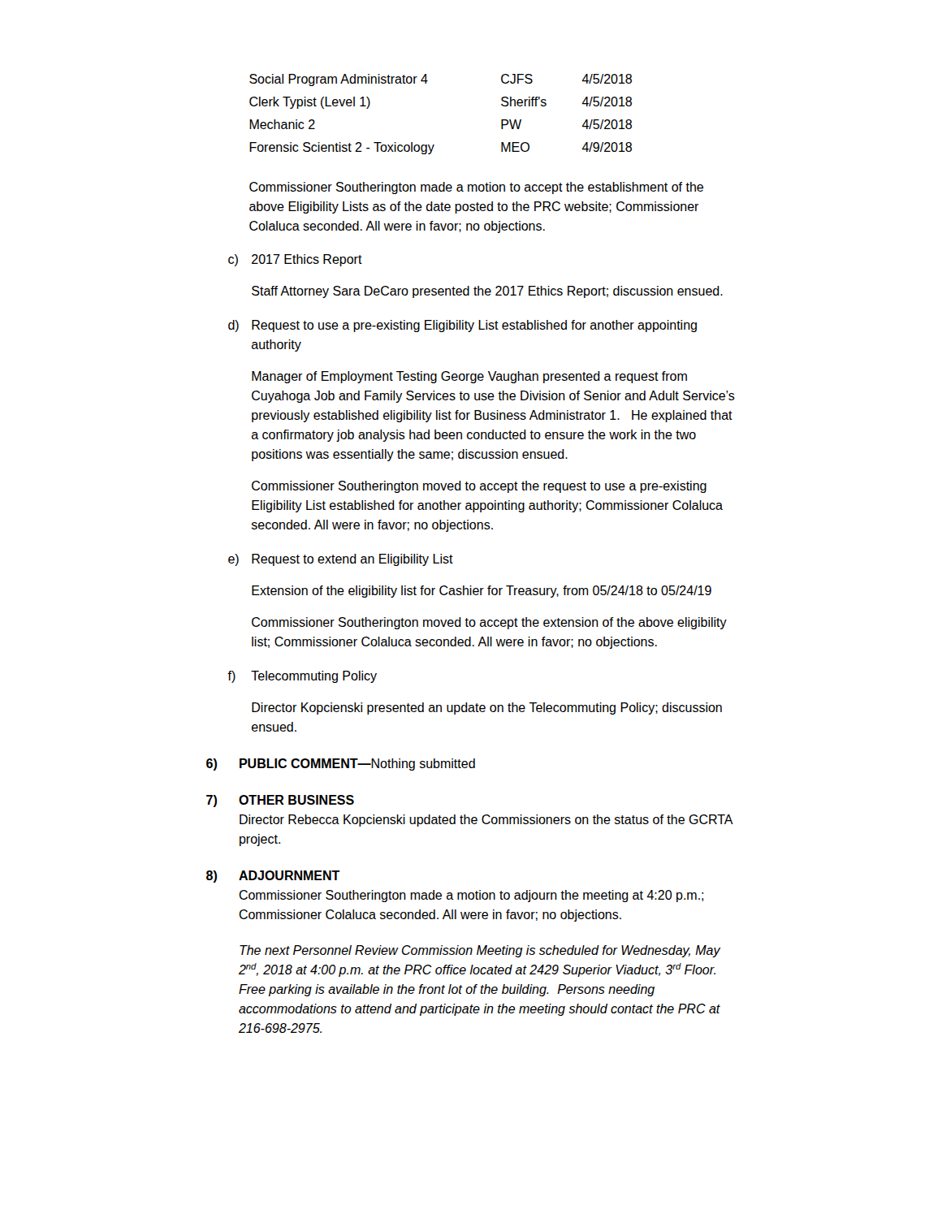| Social Program Administrator 4 | CJFS | 4/5/2018 |
| Clerk Typist (Level 1) | Sheriff's | 4/5/2018 |
| Mechanic 2 | PW | 4/5/2018 |
| Forensic Scientist 2 - Toxicology | MEO | 4/9/2018 |
Commissioner Southerington made a motion to accept the establishment of the above Eligibility Lists as of the date posted to the PRC website; Commissioner Colaluca seconded. All were in favor; no objections.
c)
2017 Ethics Report
Staff Attorney Sara DeCaro presented the 2017 Ethics Report; discussion ensued.
d)
Request to use a pre-existing Eligibility List established for another appointing authority
Manager of Employment Testing George Vaughan presented a request from Cuyahoga Job and Family Services to use the Division of Senior and Adult Service’s previously established eligibility list for Business Administrator 1. He explained that a confirmatory job analysis had been conducted to ensure the work in the two positions was essentially the same; discussion ensued.
Commissioner Southerington moved to accept the request to use a pre-existing Eligibility List established for another appointing authority; Commissioner Colaluca seconded. All were in favor; no objections.
e)
Request to extend an Eligibility List
Extension of the eligibility list for Cashier for Treasury, from 05/24/18 to 05/24/19
Commissioner Southerington moved to accept the extension of the above eligibility list; Commissioner Colaluca seconded. All were in favor; no objections.
f)
Telecommuting Policy
Director Kopcienski presented an update on the Telecommuting Policy; discussion ensued.
6)
PUBLIC COMMENT—
Nothing submitted
7)
OTHER BUSINESS
Director Rebecca Kopcienski updated the Commissioners on the status of the GCRTA project.
8)
ADJOURNMENT
Commissioner Southerington made a motion to adjourn the meeting at 4:20 p.m.; Commissioner Colaluca seconded. All were in favor; no objections.
The next Personnel Review Commission Meeting is scheduled for Wednesday, May 2nd, 2018 at 4:00 p.m. at the PRC office located at 2429 Superior Viaduct, 3rd Floor. Free parking is available in the front lot of the building. Persons needing accommodations to attend and participate in the meeting should contact the PRC at 216-698-2975.